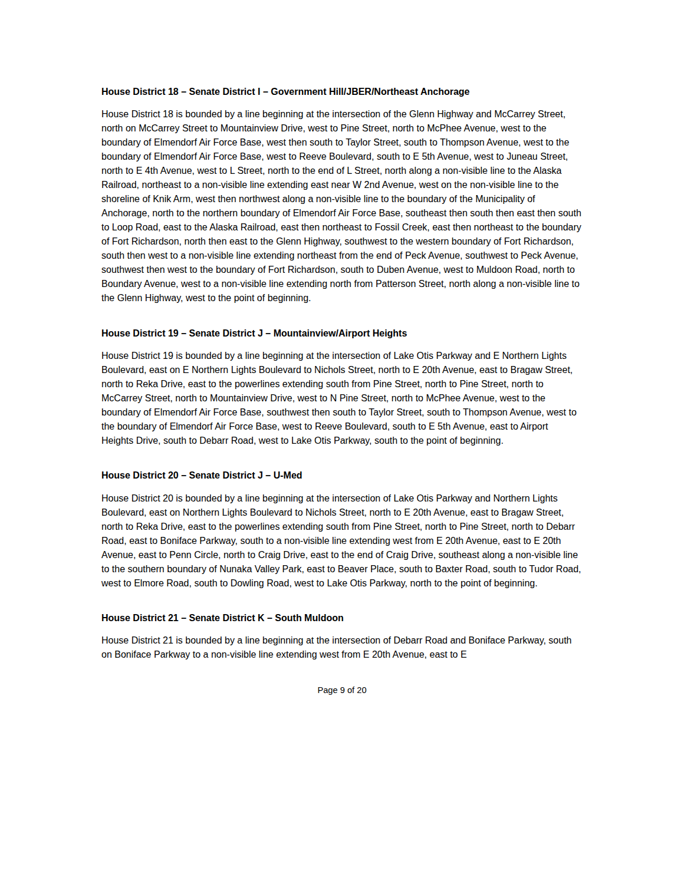House District 18 – Senate District I – Government Hill/JBER/Northeast Anchorage
House District 18 is bounded by a line beginning at the intersection of the Glenn Highway and McCarrey Street, north on McCarrey Street to Mountainview Drive, west to Pine Street, north to McPhee Avenue, west to the boundary of Elmendorf Air Force Base, west then south to Taylor Street, south to Thompson Avenue, west to the boundary of Elmendorf Air Force Base, west to Reeve Boulevard, south to E 5th Avenue, west to Juneau Street, north to E 4th Avenue, west to L Street, north to the end of L Street, north along a non-visible line to the Alaska Railroad, northeast to a non-visible line extending east near W 2nd Avenue, west on the non-visible line to the shoreline of Knik Arm, west then northwest along a non-visible line to the boundary of the Municipality of Anchorage, north to the northern boundary of Elmendorf Air Force Base, southeast then south then east then south to Loop Road, east to the Alaska Railroad, east then northeast to Fossil Creek, east then northeast to the boundary of Fort Richardson, north then east to the Glenn Highway, southwest to the western boundary of Fort Richardson, south then west to a non-visible line extending northeast from the end of Peck Avenue, southwest to Peck Avenue, southwest then west to the boundary of Fort Richardson, south to Duben Avenue, west to Muldoon Road, north to Boundary Avenue, west to a non-visible line extending north from Patterson Street, north along a non-visible line to the Glenn Highway, west to the point of beginning.
House District 19 – Senate District J – Mountainview/Airport Heights
House District 19 is bounded by a line beginning at the intersection of Lake Otis Parkway and E Northern Lights Boulevard, east on E Northern Lights Boulevard to Nichols Street, north to E 20th Avenue, east to Bragaw Street, north to Reka Drive, east to the powerlines extending south from Pine Street, north to Pine Street, north to McCarrey Street, north to Mountainview Drive, west to N Pine Street, north to McPhee Avenue, west to the boundary of Elmendorf Air Force Base, southwest then south to Taylor Street, south to Thompson Avenue, west to the boundary of Elmendorf Air Force Base, west to Reeve Boulevard, south to E 5th Avenue, east to Airport Heights Drive, south to Debarr Road, west to Lake Otis Parkway, south to the point of beginning.
House District 20 – Senate District J – U-Med
House District 20 is bounded by a line beginning at the intersection of Lake Otis Parkway and Northern Lights Boulevard, east on Northern Lights Boulevard to Nichols Street, north to E 20th Avenue, east to Bragaw Street, north to Reka Drive, east to the powerlines extending south from Pine Street, north to Pine Street, north to Debarr Road, east to Boniface Parkway, south to a non-visible line extending west from E 20th Avenue, east to E 20th Avenue, east to Penn Circle, north to Craig Drive, east to the end of Craig Drive, southeast along a non-visible line to the southern boundary of Nunaka Valley Park, east to Beaver Place, south to Baxter Road, south to Tudor Road, west to Elmore Road, south to Dowling Road, west to Lake Otis Parkway, north to the point of beginning.
House District 21 – Senate District K – South Muldoon
House District 21 is bounded by a line beginning at the intersection of Debarr Road and Boniface Parkway, south on Boniface Parkway to a non-visible line extending west from E 20th Avenue, east to E
Page 9 of 20